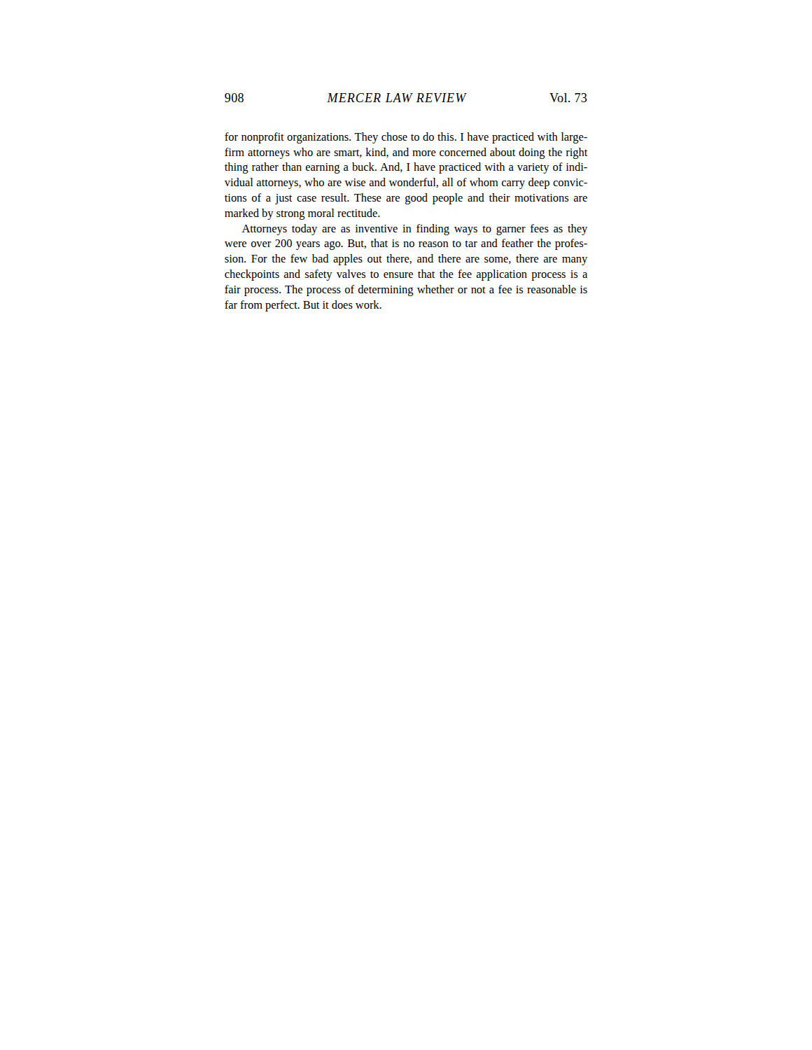908 MERCER LAW REVIEW Vol. 73
for nonprofit organizations. They chose to do this. I have practiced with large-firm attorneys who are smart, kind, and more concerned about doing the right thing rather than earning a buck. And, I have practiced with a variety of individual attorneys, who are wise and wonderful, all of whom carry deep convictions of a just case result. These are good people and their motivations are marked by strong moral rectitude.
Attorneys today are as inventive in finding ways to garner fees as they were over 200 years ago. But, that is no reason to tar and feather the profession. For the few bad apples out there, and there are some, there are many checkpoints and safety valves to ensure that the fee application process is a fair process. The process of determining whether or not a fee is reasonable is far from perfect. But it does work.